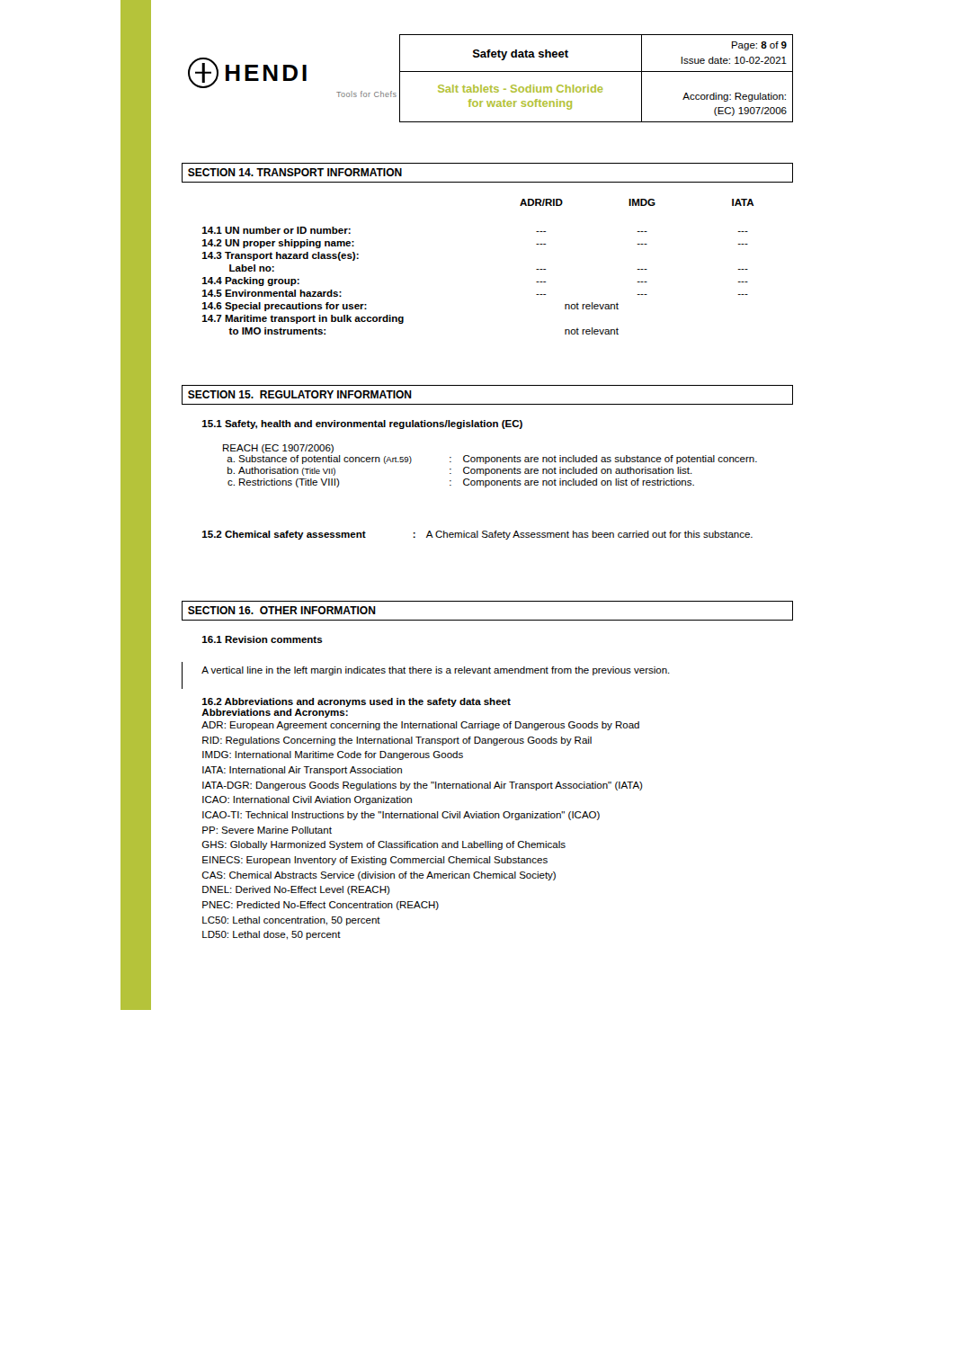HENDI
Tools for Chefs
| Safety data sheet | Page: 8 of 9 Issue date: 10-02-2021 |
| Salt tablets - Sodium Chloride for water softening | According: Regulation: (EC) 1907/2006 |
SECTION 14. TRANSPORT INFORMATION
| | ADR/RID | IMDG | IATA |
| 14.1 UN number or ID number: | --- | --- | --- |
| 14.2 UN proper shipping name: | --- | --- | --- |
| 14.3 Transport hazard class(es): | | | |
| Label no: | --- | --- | --- |
| 14.4 Packing group: | --- | --- | --- |
| 14.5 Environmental hazards: | --- | --- | --- |
| 14.6 Special precautions for user: | not relevant | |
| 14.7 Maritime transport in bulk according | | | |
| to IMO instruments: | not relevant | |
SECTION 15. REGULATORY INFORMATION
15.1 Safety, health and environmental regulations/legislation (EC)
REACH (EC 1907/2006)
Substance of potential concern (Art.59)
:
Components are not included as substance of potential concern.
Authorisation (Title VII)
:
Components are not included on authorisation list.
Restrictions (Title VIII)
:
Components are not included on list of restrictions.
15.2 Chemical safety assessment
:
A Chemical Safety Assessment has been carried out for this substance.
SECTION 16. OTHER INFORMATION
16.1 Revision comments
A vertical line in the left margin indicates that there is a relevant amendment from the previous version.
16.2 Abbreviations and acronyms used in the safety data sheet
Abbreviations and Acronyms:
ADR: European Agreement concerning the International Carriage of Dangerous Goods by Road
RID: Regulations Concerning the International Transport of Dangerous Goods by Rail
IMDG: International Maritime Code for Dangerous Goods
IATA: International Air Transport Association
IATA-DGR: Dangerous Goods Regulations by the "International Air Transport Association" (IATA)
ICAO: International Civil Aviation Organization
ICAO-TI: Technical Instructions by the "International Civil Aviation Organization" (ICAO)
PP: Severe Marine Pollutant
GHS: Globally Harmonized System of Classification and Labelling of Chemicals
EINECS: European Inventory of Existing Commercial Chemical Substances
CAS: Chemical Abstracts Service (division of the American Chemical Society)
DNEL: Derived No-Effect Level (REACH)
PNEC: Predicted No-Effect Concentration (REACH)
LC50: Lethal concentration, 50 percent
LD50: Lethal dose, 50 percent